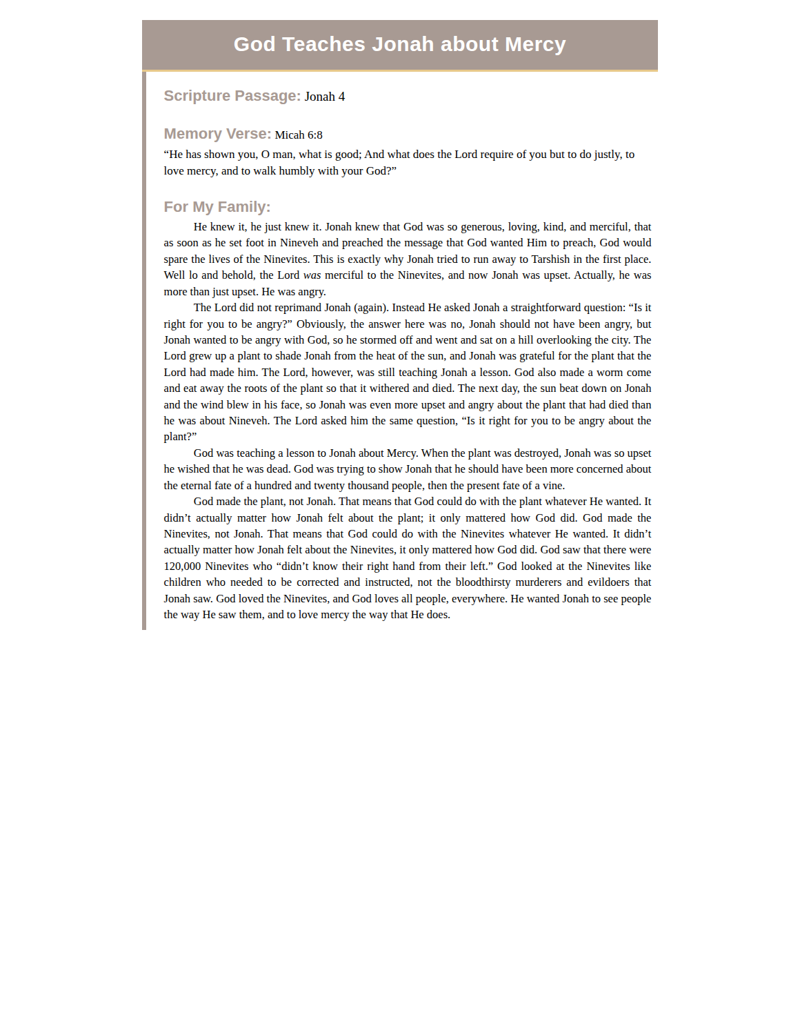God Teaches Jonah about Mercy
Scripture Passage: Jonah 4
Memory Verse: Micah 6:8
“He has shown you, O man, what is good; And what does the Lord require of you but to do justly, to love mercy, and to walk humbly with your God?”
For My Family:
He knew it, he just knew it. Jonah knew that God was so generous, loving, kind, and merciful, that as soon as he set foot in Nineveh and preached the message that God wanted Him to preach, God would spare the lives of the Ninevites. This is exactly why Jonah tried to run away to Tarshish in the first place. Well lo and behold, the Lord was merciful to the Ninevites, and now Jonah was upset. Actually, he was more than just upset. He was angry.
The Lord did not reprimand Jonah (again). Instead He asked Jonah a straightforward question: “Is it right for you to be angry?” Obviously, the answer here was no, Jonah should not have been angry, but Jonah wanted to be angry with God, so he stormed off and went and sat on a hill overlooking the city. The Lord grew up a plant to shade Jonah from the heat of the sun, and Jonah was grateful for the plant that the Lord had made him. The Lord, however, was still teaching Jonah a lesson. God also made a worm come and eat away the roots of the plant so that it withered and died. The next day, the sun beat down on Jonah and the wind blew in his face, so Jonah was even more upset and angry about the plant that had died than he was about Nineveh. The Lord asked him the same question, “Is it right for you to be angry about the plant?”
God was teaching a lesson to Jonah about Mercy. When the plant was destroyed, Jonah was so upset he wished that he was dead. God was trying to show Jonah that he should have been more concerned about the eternal fate of a hundred and twenty thousand people, then the present fate of a vine.
God made the plant, not Jonah. That means that God could do with the plant whatever He wanted. It didn’t actually matter how Jonah felt about the plant; it only mattered how God did. God made the Ninevites, not Jonah. That means that God could do with the Ninevites whatever He wanted. It didn’t actually matter how Jonah felt about the Ninevites, it only mattered how God did. God saw that there were 120,000 Ninevites who “didn’t know their right hand from their left.” God looked at the Ninevites like children who needed to be corrected and instructed, not the bloodthirsty murderers and evildoers that Jonah saw. God loved the Ninevites, and God loves all people, everywhere. He wanted Jonah to see people the way He saw them, and to love mercy the way that He does.